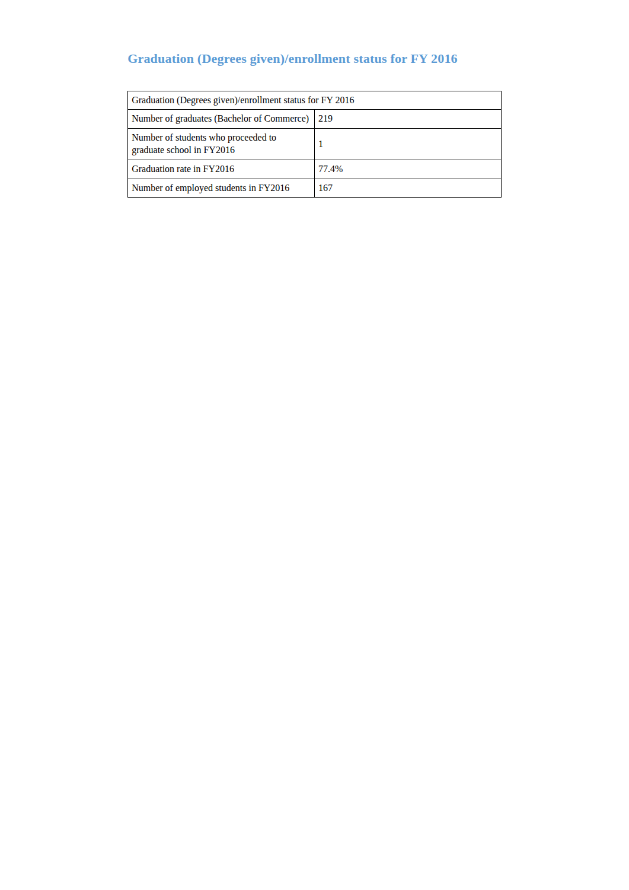Graduation (Degrees given)/enrollment status for FY 2016
| Graduation (Degrees given)/enrollment status for FY 2016 |
| Number of graduates (Bachelor of Commerce) | 219 |
| Number of students who proceeded to graduate school in FY2016 | 1 |
| Graduation rate in FY2016 | 77.4% |
| Number of employed students in FY2016 | 167 |